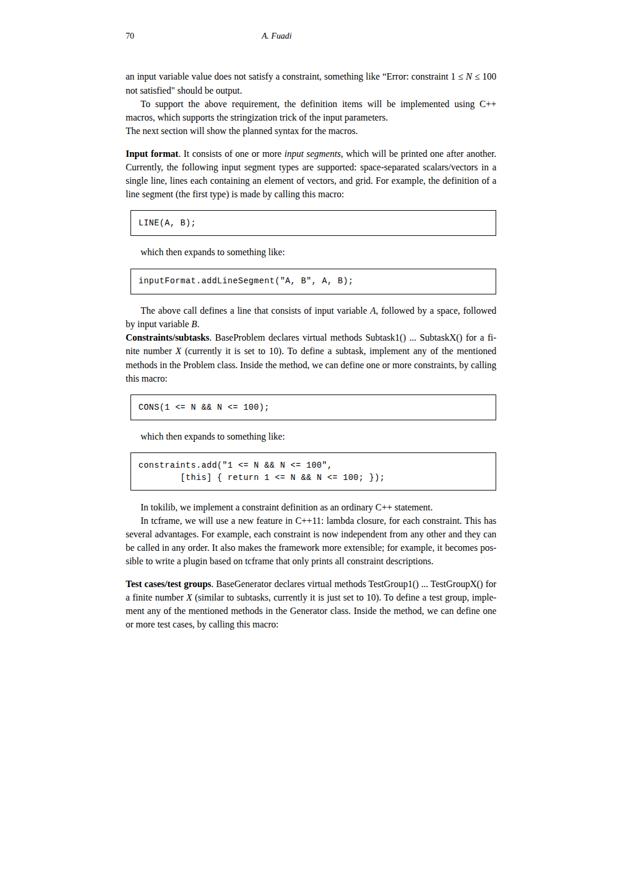70 A. Fuadi
an input variable value does not satisfy a constraint, something like “Error: constraint 1 ≤ N ≤ 100 not satisfied" should be output.
To support the above requirement, the definition items will be implemented using C++ macros, which supports the stringization trick of the input parameters.
The next section will show the planned syntax for the macros.
Input format. It consists of one or more input segments, which will be printed one after another. Currently, the following input segment types are supported: space-separated scalars/vectors in a single line, lines each containing an element of vectors, and grid. For example, the definition of a line segment (the first type) is made by calling this macro:
LINE(A, B);
which then expands to something like:
inputFormat.addLineSegment("A, B", A, B);
The above call defines a line that consists of input variable A, followed by a space, followed by input variable B.
Constraints/subtasks. BaseProblem declares virtual methods Subtask1() ... SubtaskX() for a finite number X (currently it is set to 10). To define a subtask, implement any of the mentioned methods in the Problem class. Inside the method, we can define one or more constraints, by calling this macro:
CONS(1 <= N && N <= 100);
which then expands to something like:
constraints.add("1 <= N && N <= 100", [this] { return 1 <= N && N <= 100; });
In tokilib, we implement a constraint definition as an ordinary C++ statement.
In tcframe, we will use a new feature in C++11: lambda closure, for each constraint. This has several advantages. For example, each constraint is now independent from any other and they can be called in any order. It also makes the framework more extensible; for example, it becomes possible to write a plugin based on tcframe that only prints all constraint descriptions.
Test cases/test groups. BaseGenerator declares virtual methods TestGroup1() ... TestGroupX() for a finite number X (similar to subtasks, currently it is just set to 10). To define a test group, implement any of the mentioned methods in the Generator class. Inside the method, we can define one or more test cases, by calling this macro: